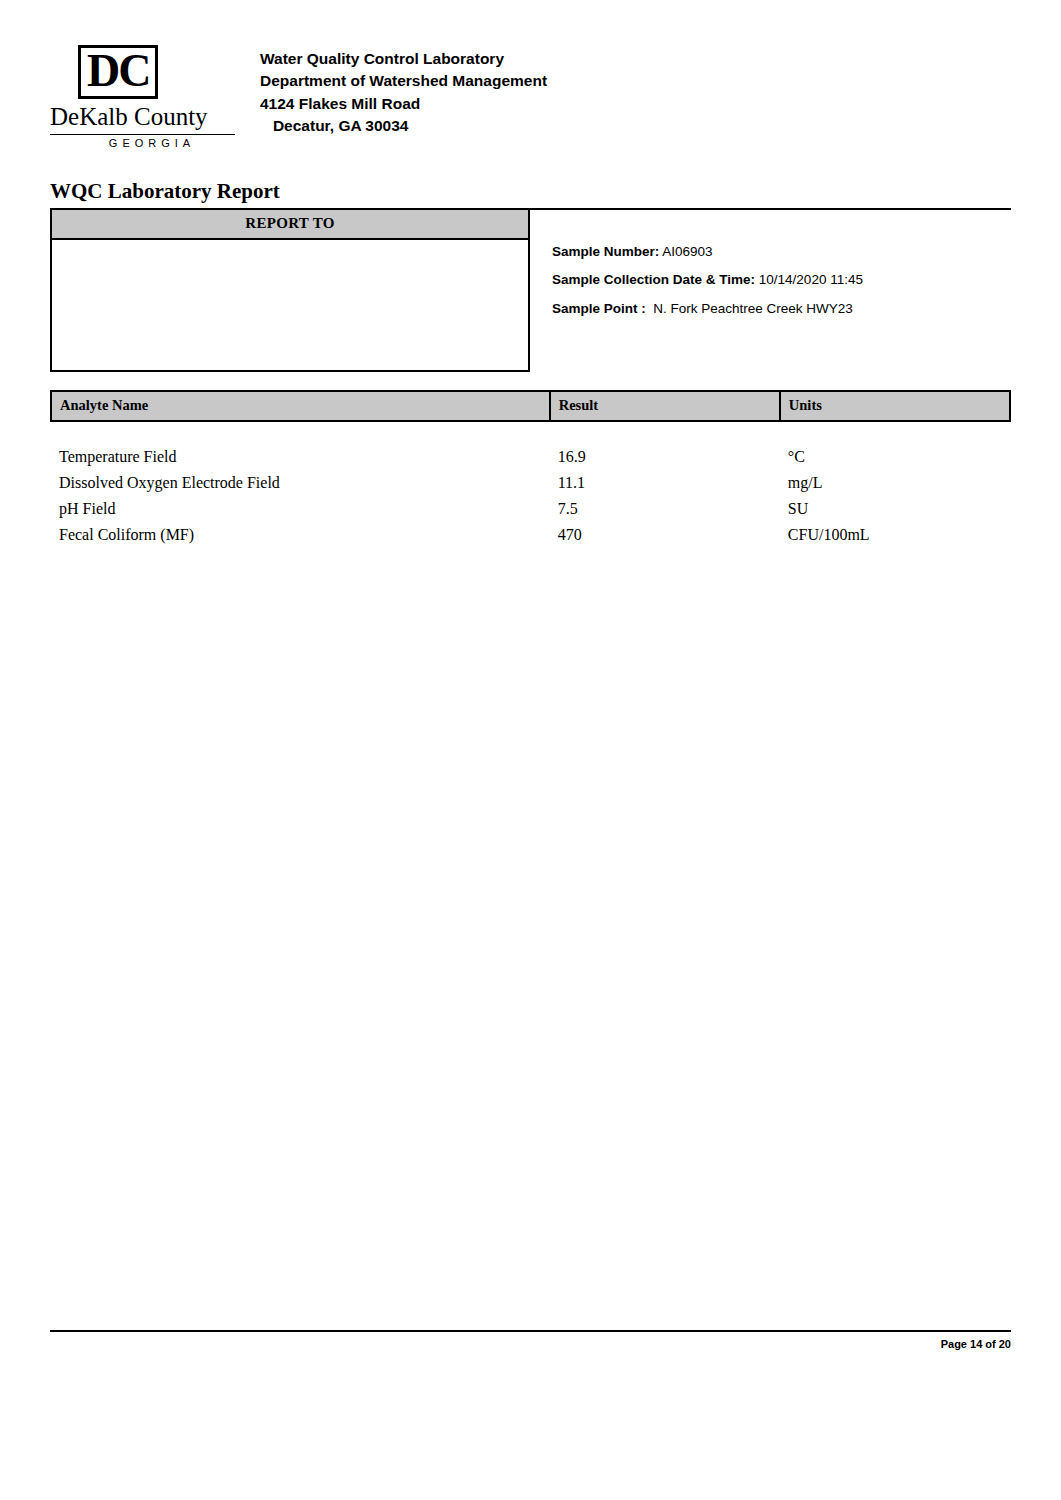DC
DeKalb County
GEORGIA
Water Quality Control Laboratory
Department of Watershed Management
4124 Flakes Mill Road
Decatur, GA 30034
WQC Laboratory Report
REPORT TO
Sample Number: AI06903
Sample Collection Date & Time: 10/14/2020 11:45
Sample Point : N. Fork Peachtree Creek HWY23
| Analyte Name | Result | Units |
| --- | --- | --- |
| Temperature Field | 16.9 | °C |
| Dissolved Oxygen Electrode Field | 11.1 | mg/L |
| pH Field | 7.5 | SU |
| Fecal Coliform (MF) | 470 | CFU/100mL |
Page 14 of 20